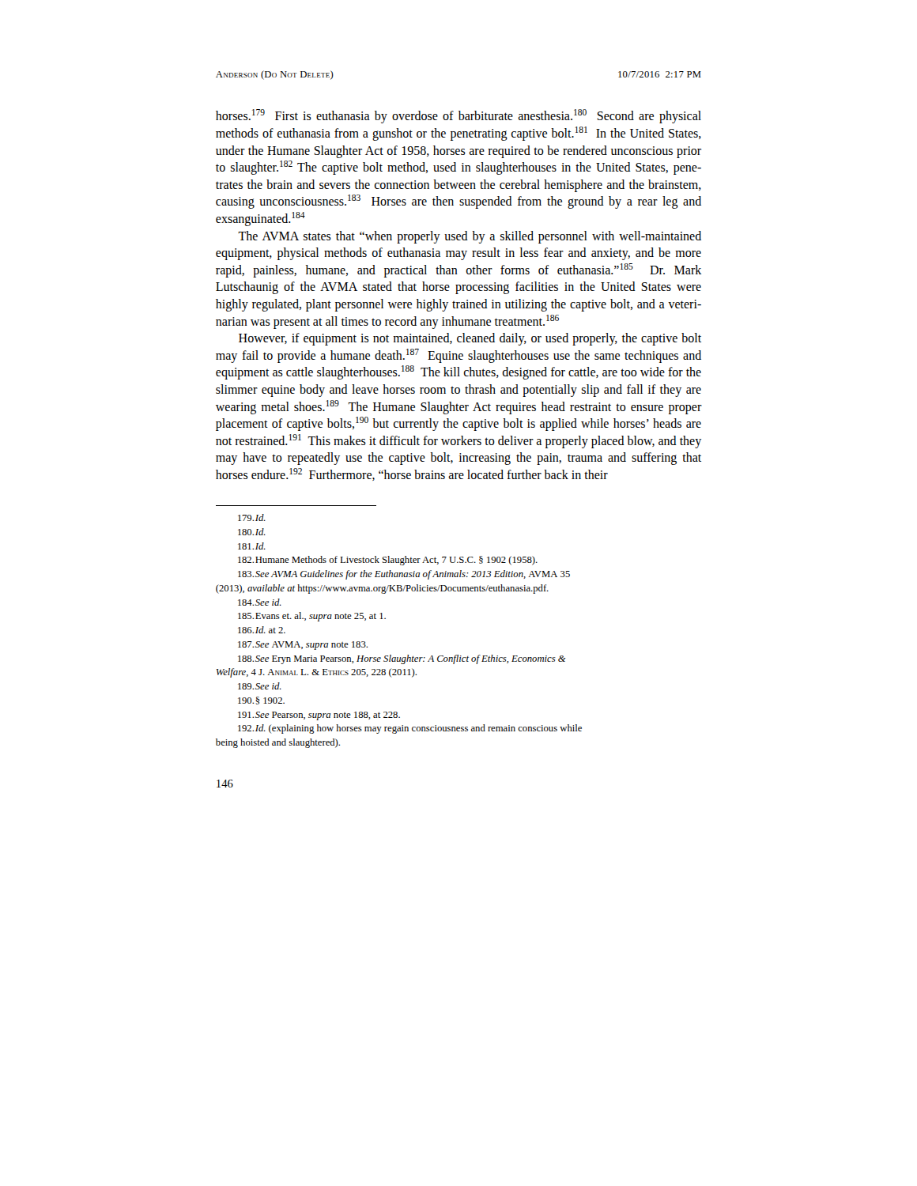Anderson (Do Not Delete) 10/7/2016 2:17 PM
horses.179 First is euthanasia by overdose of barbiturate anesthesia.180 Second are physical methods of euthanasia from a gunshot or the penetrating captive bolt.181 In the United States, under the Humane Slaughter Act of 1958, horses are required to be rendered unconscious prior to slaughter.182 The captive bolt method, used in slaughterhouses in the United States, penetrates the brain and severs the connection between the cerebral hemisphere and the brainstem, causing unconsciousness.183 Horses are then suspended from the ground by a rear leg and exsanguinated.184
The AVMA states that “when properly used by a skilled personnel with well-maintained equipment, physical methods of euthanasia may result in less fear and anxiety, and be more rapid, painless, humane, and practical than other forms of euthanasia.”185 Dr. Mark Lutschaunig of the AVMA stated that horse processing facilities in the United States were highly regulated, plant personnel were highly trained in utilizing the captive bolt, and a veterinarian was present at all times to record any inhumane treatment.186
However, if equipment is not maintained, cleaned daily, or used properly, the captive bolt may fail to provide a humane death.187 Equine slaughterhouses use the same techniques and equipment as cattle slaughterhouses.188 The kill chutes, designed for cattle, are too wide for the slimmer equine body and leave horses room to thrash and potentially slip and fall if they are wearing metal shoes.189 The Humane Slaughter Act requires head restraint to ensure proper placement of captive bolts,190 but currently the captive bolt is applied while horses’ heads are not restrained.191 This makes it difficult for workers to deliver a properly placed blow, and they may have to repeatedly use the captive bolt, increasing the pain, trauma and suffering that horses endure.192 Furthermore, “horse brains are located further back in their
179. Id.
180. Id.
181. Id.
182. Humane Methods of Livestock Slaughter Act, 7 U.S.C. § 1902 (1958).
183. See AVMA Guidelines for the Euthanasia of Animals: 2013 Edition, AVMA 35
(2013), available at https://www.avma.org/KB/Policies/Documents/euthanasia.pdf.
184. See id.
185. Evans et. al., supra note 25, at 1.
186. Id. at 2.
187. See AVMA, supra note 183.
188. See Eryn Maria Pearson, Horse Slaughter: A Conflict of Ethics, Economics &
Welfare, 4 J. Animal L. & Ethics 205, 228 (2011).
189. See id.
190.§ 1902.
191. See Pearson, supra note 188, at 228.
192. Id. (explaining how horses may regain consciousness and remain conscious while
being hoisted and slaughtered).
146